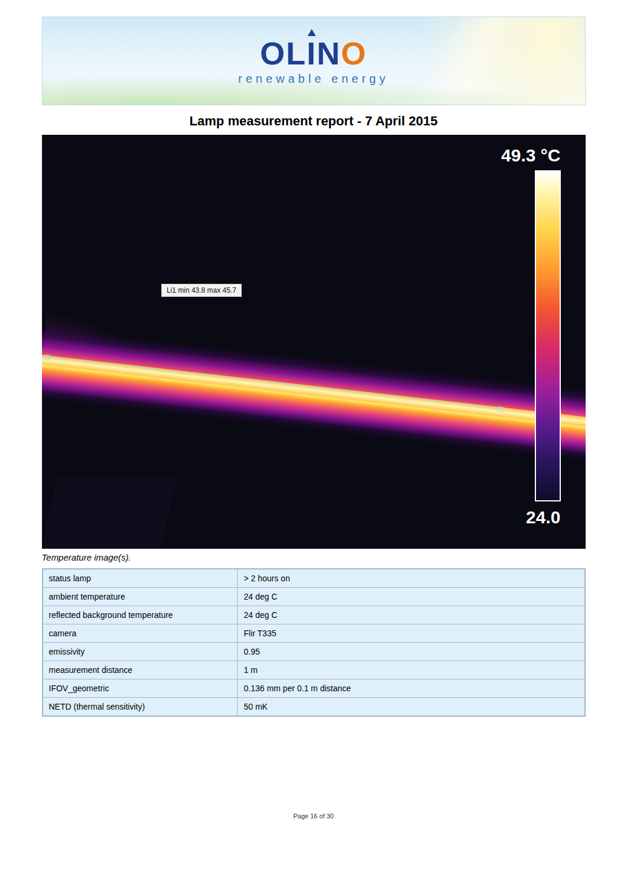OLINO
renewable energy
Lamp measurement report - 7 April 2015
Li1 min 43.8 max 45.7
49.3 °C
24.0
Temperature image(s).
| status lamp | > 2 hours on |
| ambient temperature | 24 deg C |
| reflected background temperature | 24 deg C |
| camera | Flir T335 |
| emissivity | 0.95 |
| measurement distance | 1 m |
| IFOV_geometric | 0.136 mm per 0.1 m distance |
| NETD (thermal sensitivity) | 50 mK |
Page 16 of 30